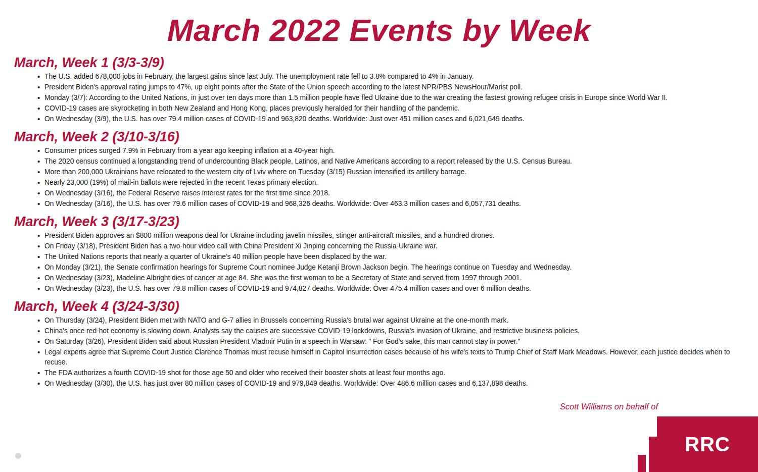March 2022 Events by Week
March, Week 1 (3/3-3/9)
The U.S. added 678,000 jobs in February, the largest gains since last July. The unemployment rate fell to 3.8% compared to 4% in January.
President Biden's approval rating jumps to 47%, up eight points after the State of the Union speech according to the latest NPR/PBS NewsHour/Marist poll.
Monday (3/7): According to the United Nations, in just over ten days more than 1.5 million people have fled Ukraine due to the war creating the fastest growing refugee crisis in Europe since World War II.
COVID-19 cases are skyrocketing in both New Zealand and Hong Kong, places previously heralded for their handling of the pandemic.
On Wednesday (3/9), the U.S. has over 79.4 million cases of COVID-19 and 963,820 deaths. Worldwide: Just over 451 million cases and 6,021,649 deaths.
March, Week 2 (3/10-3/16)
Consumer prices surged 7.9% in February from a year ago keeping inflation at a 40-year high.
The 2020 census continued a longstanding trend of undercounting Black people, Latinos, and Native Americans according to a report released by the U.S. Census Bureau.
More than 200,000 Ukrainians have relocated to the western city of Lviv where on Tuesday (3/15) Russian intensified its artillery barrage.
Nearly 23,000 (19%) of mail-in ballots were rejected in the recent Texas primary election.
On Wednesday (3/16), the Federal Reserve raises interest rates for the first time since 2018.
On Wednesday (3/16), the U.S. has over 79.6 million cases of COVID-19 and 968,326 deaths. Worldwide: Over 463.3 million cases and 6,057,731 deaths.
March, Week 3 (3/17-3/23)
President Biden approves an $800 million weapons deal for Ukraine including javelin missiles, stinger anti-aircraft missiles, and a hundred drones.
On Friday (3/18), President Biden has a two-hour video call with China President Xi Jinping concerning the Russia-Ukraine war.
The United Nations reports that nearly a quarter of Ukraine's 40 million people have been displaced by the war.
On Monday (3/21), the Senate confirmation hearings for Supreme Court nominee Judge Ketanji Brown Jackson begin. The hearings continue on Tuesday and Wednesday.
On Wednesday (3/23), Madeline Albright dies of cancer at age 84. She was the first woman to be a Secretary of State and served from 1997 through 2001.
On Wednesday (3/23), the U.S. has over 79.8 million cases of COVID-19 and 974,827 deaths. Worldwide: Over 475.4 million cases and over 6 million deaths.
March, Week 4 (3/24-3/30)
On Thursday (3/24), President Biden met with NATO and G-7 allies in Brussels concerning Russia's brutal war against Ukraine at the one-month mark.
China's once red-hot economy is slowing down. Analysts say the causes are successive COVID-19 lockdowns, Russia's invasion of Ukraine, and restrictive business policies.
On Saturday (3/26), President Biden said about Russian President Vladmir Putin in a speech in Warsaw: " For God's sake, this man cannot stay in power."
Legal experts agree that Supreme Court Justice Clarence Thomas must recuse himself in Capitol insurrection cases because of his wife's texts to Trump Chief of Staff Mark Meadows. However, each justice decides when to recuse.
The FDA authorizes a fourth COVID-19 shot for those age 50 and older who received their booster shots at least four months ago.
On Wednesday (3/30), the U.S. has just over 80 million cases of COVID-19 and 979,849 deaths. Worldwide: Over 486.6 million cases and 6,137,898 deaths.
Scott Williams on behalf of
RRC